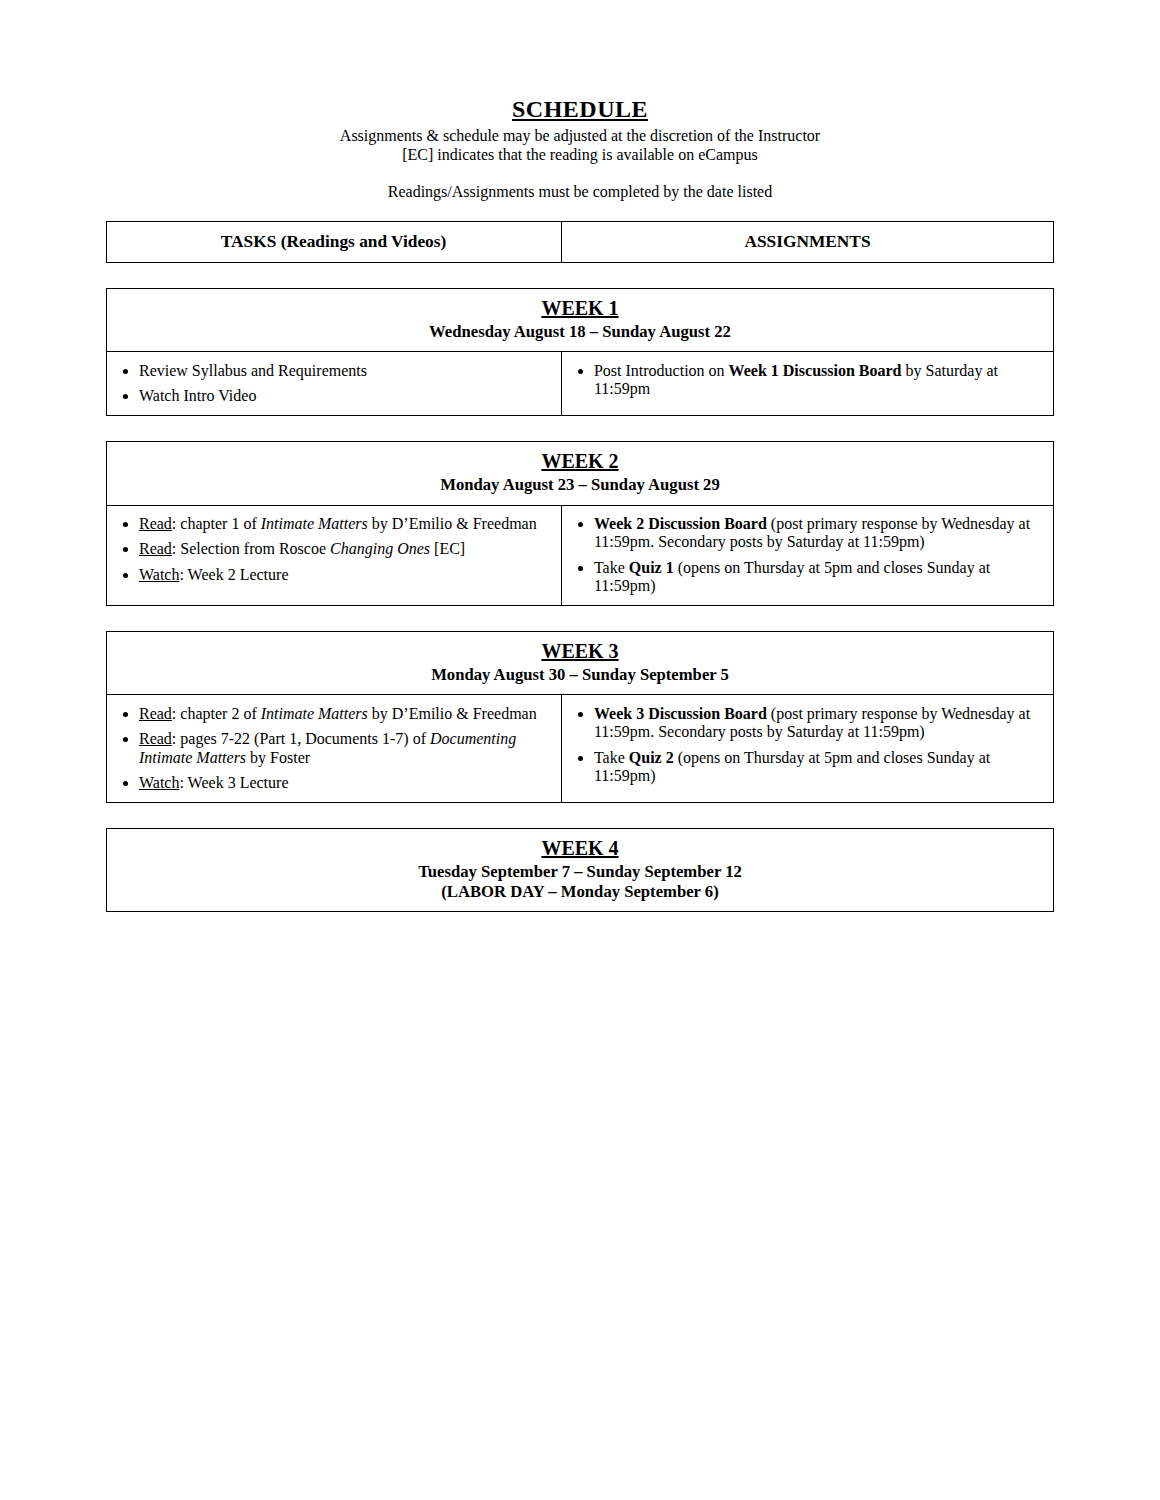SCHEDULE
Assignments & schedule may be adjusted at the discretion of the Instructor
[EC] indicates that the reading is available on eCampus
Readings/Assignments must be completed by the date listed
| TASKS (Readings and Videos) | ASSIGNMENTS |
| --- | --- |
| WEEK 1 Wednesday August 18 – Sunday August 22 |
| Review Syllabus and Requirements Watch Intro Video | Post Introduction on Week 1 Discussion Board by Saturday at 11:59pm |
| WEEK 2 Monday August 23 – Sunday August 29 |
| Read : chapter 1 of Intimate Matters by D’Emilio & Freedman Read : Selection from Roscoe Changing Ones [EC] Watch : Week 2 Lecture | Week 2 Discussion Board (post primary response by Wednesday at 11:59pm. Secondary posts by Saturday at 11:59pm) Take Quiz 1 (opens on Thursday at 5pm and closes Sunday at 11:59pm) |
| WEEK 3 Monday August 30 – Sunday September 5 |
| Read : chapter 2 of Intimate Matters by D’Emilio & Freedman Read : pages 7-22 (Part 1, Documents 1-7) of Documenting Intimate Matters by Foster Watch : Week 3 Lecture | Week 3 Discussion Board (post primary response by Wednesday at 11:59pm. Secondary posts by Saturday at 11:59pm) Take Quiz 2 (opens on Thursday at 5pm and closes Sunday at 11:59pm) |
| WEEK 4 Tuesday September 7 – Sunday September 12 (LABOR DAY – Monday September 6) |